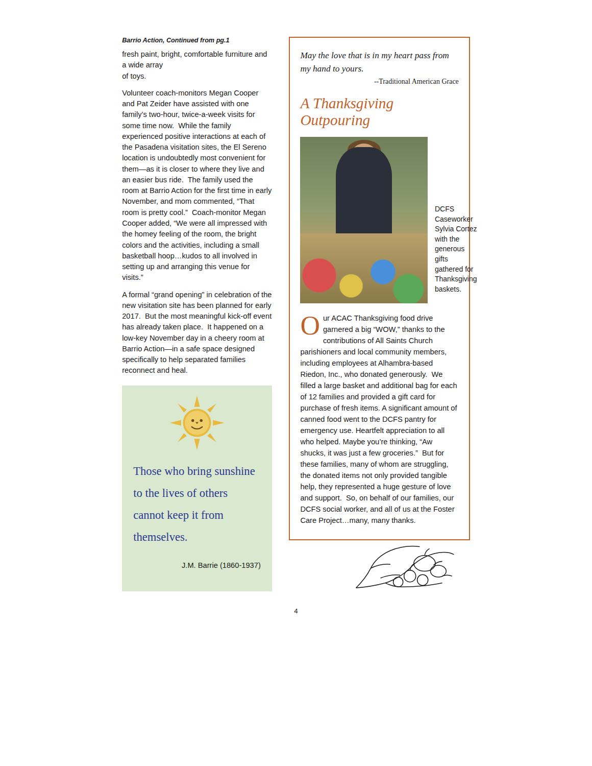Barrio Action, Continued from pg.1
fresh paint, bright, comfortable furniture and a wide array
of toys.
Volunteer coach-monitors Megan Cooper and Pat Zeider have assisted with one family’s two-hour, twice-a-week visits for some time now. While the family experienced positive interactions at each of the Pasadena visitation sites, the El Sereno location is undoubtedly most convenient for them—as it is closer to where they live and an easier bus ride. The family used the room at Barrio Action for the first time in early November, and mom commented, “That room is pretty cool.” Coach-monitor Megan Cooper added, “We were all impressed with the homey feeling of the room, the bright colors and the activities, including a small basketball hoop…kudos to all involved in setting up and arranging this venue for visits.”
A formal “grand opening” in celebration of the new visitation site has been planned for early 2017. But the most meaningful kick-off event has already taken place. It happened on a low-key November day in a cheery room at Barrio Action—in a safe space designed specifically to help separated families reconnect and heal.
Those who bring sunshine to the lives of others cannot keep it from themselves.
J.M. Barrie (1860-1937)
May the love that is in my heart pass from my hand to yours.
--Traditional American Grace
A Thanksgiving Outpouring
DCFS Caseworker Sylvia Cortez with the generous gifts gathered for Thanksgiving baskets.
Our ACAC Thanksgiving food drive garnered a big “WOW,” thanks to the contributions of All Saints Church parishioners and local community members, including employees at Alhambra-based Riedon, Inc., who donated generously. We filled a large basket and additional bag for each of 12 families and provided a gift card for purchase of fresh items. A significant amount of canned food went to the DCFS pantry for emergency use. Heartfelt appreciation to all who helped. Maybe you’re thinking, “Aw shucks, it was just a few groceries.” But for these families, many of whom are struggling, the donated items not only provided tangible help, they represented a huge gesture of love and support. So, on behalf of our families, our DCFS social worker, and all of us at the Foster Care Project…many, many thanks.
4